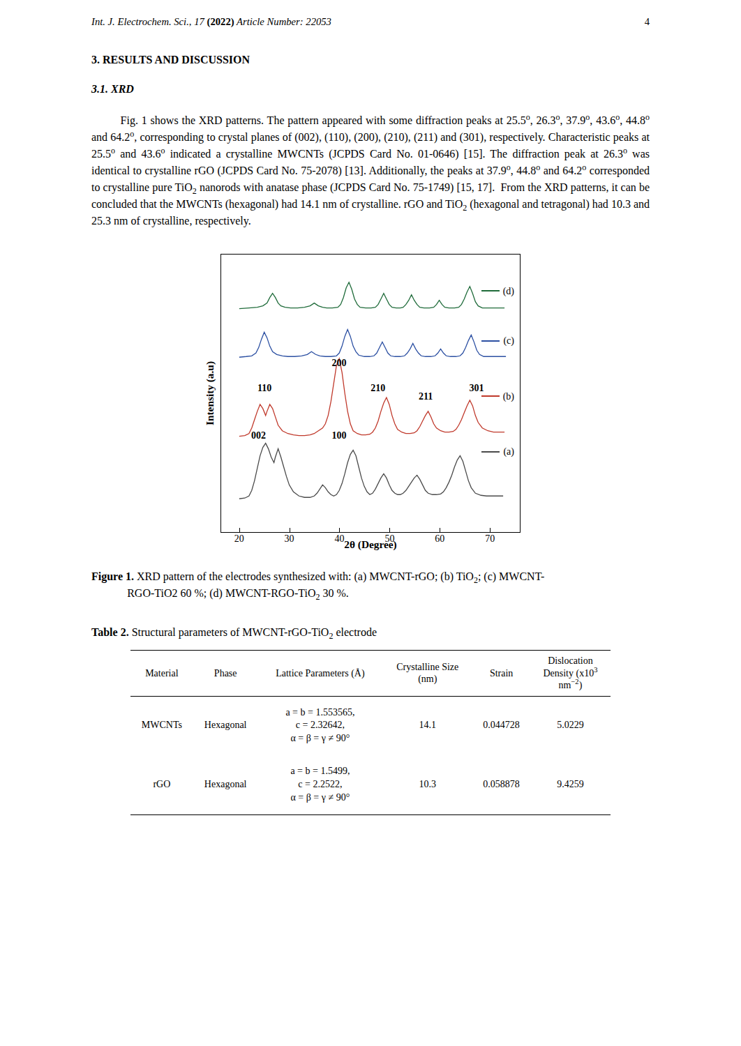Int. J. Electrochem. Sci., 17 (2022) Article Number: 22053
4
3. RESULTS AND DISCUSSION
3.1. XRD
Fig. 1 shows the XRD patterns. The pattern appeared with some diffraction peaks at 25.5o, 26.3o, 37.9o, 43.6o, 44.8o and 64.2o, corresponding to crystal planes of (002), (110), (200), (210), (211) and (301), respectively. Characteristic peaks at 25.5o and 43.6o indicated a crystalline MWCNTs (JCPDS Card No. 01-0646) [15]. The diffraction peak at 26.3o was identical to crystalline rGO (JCPDS Card No. 75-2078) [13]. Additionally, the peaks at 37.9o, 44.8o and 64.2o corresponded to crystalline pure TiO2 nanorods with anatase phase (JCPDS Card No. 75-1749) [15, 17]. From the XRD patterns, it can be concluded that the MWCNTs (hexagonal) had 14.1 nm of crystalline. rGO and TiO2 (hexagonal and tetragonal) had 10.3 and 25.3 nm of crystalline, respectively.
Intensity (a.u)
20
30
40
50
60
70
200
110
210
211
301
002
100
(d)
(c)
(b)
(a)
2θ (Degree)
Figure 1. XRD pattern of the electrodes synthesized with: (a) MWCNT-rGO; (b) TiO2; (c) MWCNT- RGO-TiO2 60 %; (d) MWCNT-RGO-TiO2 30 %.
Table 2. Structural parameters of MWCNT-rGO-TiO2 electrode
| Material | Phase | Lattice Parameters (Å) | Crystalline Size (nm) | Strain | Dislocation Density (x10 3 nm −2 ) |
| --- | --- | --- | --- | --- | --- |
| MWCNTs | Hexagonal | a = b = 1.553565, c = 2.32642, α = β = γ ≠ 90° | 14.1 | 0.044728 | 5.0229 |
| rGO | Hexagonal | a = b = 1.5499, c = 2.2522, α = β = γ ≠ 90° | 10.3 | 0.058878 | 9.4259 |